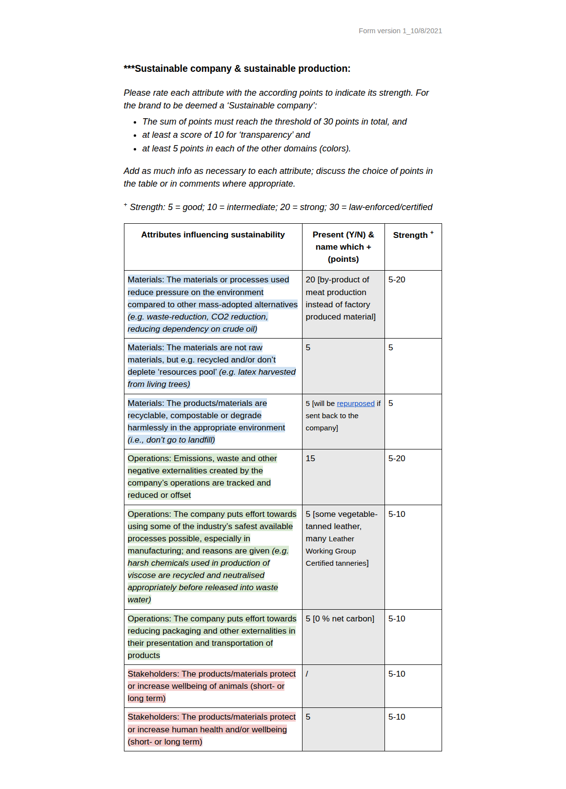Form version 1_10/8/2021
***Sustainable company & sustainable production:
Please rate each attribute with the according points to indicate its strength. For the brand to be deemed a ‘Sustainable company’:
The sum of points must reach the threshold of 30 points in total, and
at least a score of 10 for ‘transparency’ and
at least 5 points in each of the other domains (colors).
Add as much info as necessary to each attribute; discuss the choice of points in the table or in comments where appropriate.
+ Strength: 5 = good; 10 = intermediate; 20 = strong; 30 = law-enforced/certified
| Attributes influencing sustainability | Present (Y/N) & name which + (points) | Strength + |
| --- | --- | --- |
| Materials: The materials or processes used reduce pressure on the environment compared to other mass-adopted alternatives (e.g. waste-reduction, CO2 reduction, reducing dependency on crude oil) | 20 [by-product of meat production instead of factory produced material] | 5-20 |
| Materials: The materials are not raw materials, but e.g. recycled and/or don’t deplete ‘resources pool’ (e.g. latex harvested from living trees) | 5 | 5 |
| Materials: The products/materials are recyclable, compostable or degrade harmlessly in the appropriate environment (i.e., don’t go to landfill) | 5 [will be repurposed if sent back to the company] | 5 |
| Operations: Emissions, waste and other negative externalities created by the company’s operations are tracked and reduced or offset | 15 | 5-20 |
| Operations: The company puts effort towards using some of the industry’s safest available processes possible, especially in manufacturing; and reasons are given (e.g. harsh chemicals used in production of viscose are recycled and neutralised appropriately before released into waste water) | 5 [some vegetable-tanned leather, many Leather Working Group Certified tanneries ] | 5-10 |
| Operations: The company puts effort towards reducing packaging and other externalities in their presentation and transportation of products | 5 [0 % net carbon] | 5-10 |
| Stakeholders: The products/materials protect or increase wellbeing of animals (short- or long term) | / | 5-10 |
| Stakeholders: The products/materials protect or increase human health and/or wellbeing (short- or long term) | 5 | 5-10 |